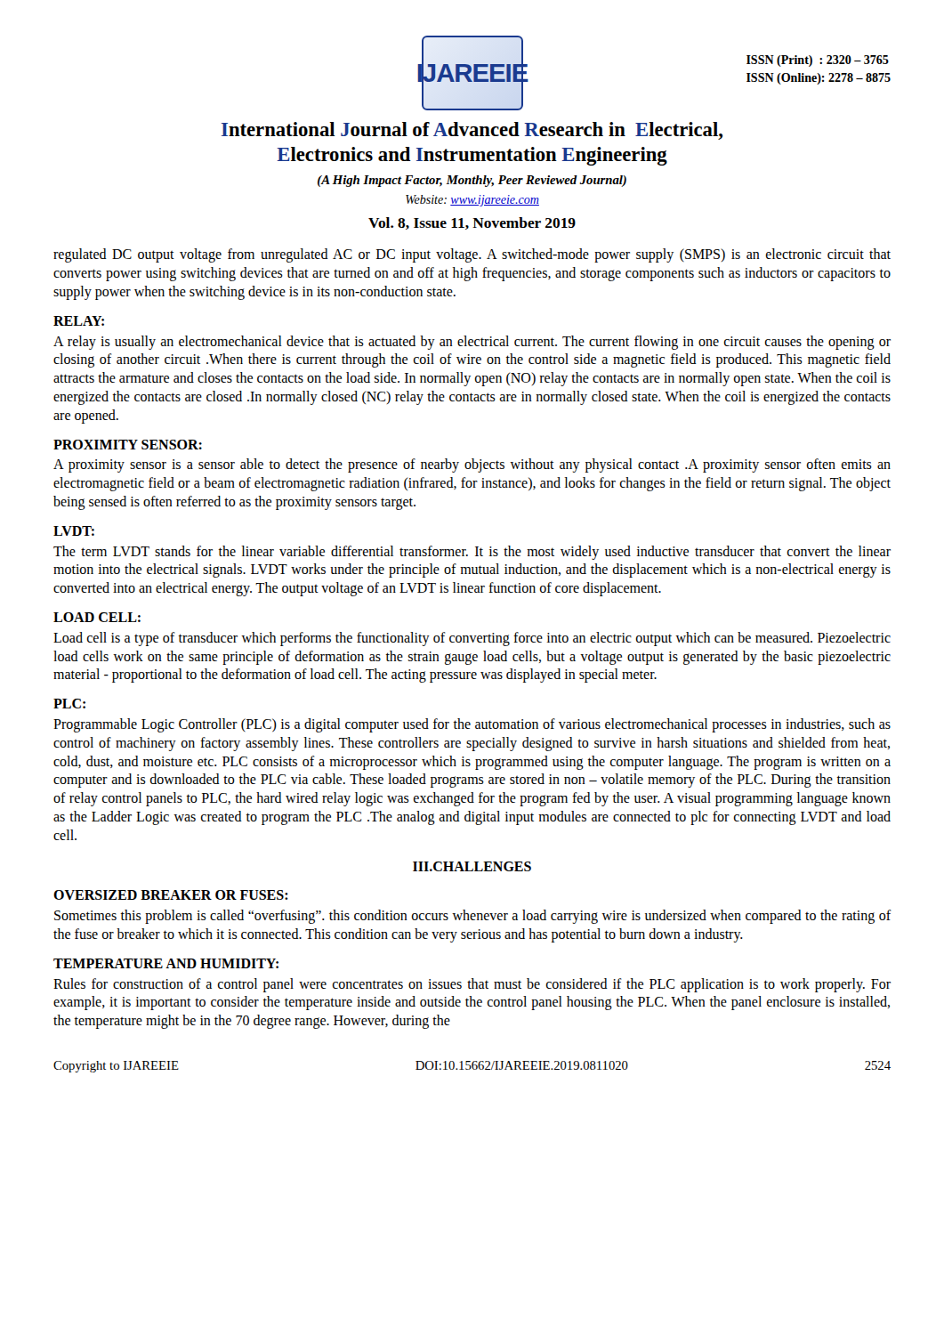IJAREEIE
ISSN (Print) : 2320 – 3765
ISSN (Online): 2278 – 8875
International Journal of Advanced Research in Electrical,
Electronics and Instrumentation Engineering
(A High Impact Factor, Monthly, Peer Reviewed Journal)
Website: www.ijareeie.com
Vol. 8, Issue 11, November 2019
regulated DC output voltage from unregulated AC or DC input voltage. A switched-mode power supply (SMPS) is an electronic circuit that converts power using switching devices that are turned on and off at high frequencies, and storage components such as inductors or capacitors to supply power when the switching device is in its non-conduction state.
Relay:
A relay is usually an electromechanical device that is actuated by an electrical current. The current flowing in one circuit causes the opening or closing of another circuit .When there is current through the coil of wire on the control side a magnetic field is produced. This magnetic field attracts the armature and closes the contacts on the load side. In normally open (NO) relay the contacts are in normally open state. When the coil is energized the contacts are closed .In normally closed (NC) relay the contacts are in normally closed state. When the coil is energized the contacts are opened.
Proximity Sensor:
A proximity sensor is a sensor able to detect the presence of nearby objects without any physical contact .A proximity sensor often emits an electromagnetic field or a beam of electromagnetic radiation (infrared, for instance), and looks for changes in the field or return signal. The object being sensed is often referred to as the proximity sensors target.
LVDT:
The term LVDT stands for the linear variable differential transformer. It is the most widely used inductive transducer that convert the linear motion into the electrical signals. LVDT works under the principle of mutual induction, and the displacement which is a non-electrical energy is converted into an electrical energy. The output voltage of an LVDT is linear function of core displacement.
Load Cell:
Load cell is a type of transducer which performs the functionality of converting force into an electric output which can be measured. Piezoelectric load cells work on the same principle of deformation as the strain gauge load cells, but a voltage output is generated by the basic piezoelectric material - proportional to the deformation of load cell. The acting pressure was displayed in special meter.
PLC:
Programmable Logic Controller (PLC) is a digital computer used for the automation of various electromechanical processes in industries, such as control of machinery on factory assembly lines. These controllers are specially designed to survive in harsh situations and shielded from heat, cold, dust, and moisture etc. PLC consists of a microprocessor which is programmed using the computer language. The program is written on a computer and is downloaded to the PLC via cable. These loaded programs are stored in non – volatile memory of the PLC. During the transition of relay control panels to PLC, the hard wired relay logic was exchanged for the program fed by the user. A visual programming language known as the Ladder Logic was created to program the PLC .The analog and digital input modules are connected to plc for connecting LVDT and load cell.
III.Challenges
Oversized Breaker or Fuses:
Sometimes this problem is called “overfusing”. this condition occurs whenever a load carrying wire is undersized when compared to the rating of the fuse or breaker to which it is connected. This condition can be very serious and has potential to burn down a industry.
Temperature and Humidity:
Rules for construction of a control panel were concentrates on issues that must be considered if the PLC application is to work properly. For example, it is important to consider the temperature inside and outside the control panel housing the PLC. When the panel enclosure is installed, the temperature might be in the 70 degree range. However, during the
Copyright to IJAREEIE
DOI:10.15662/IJAREEIE.2019.0811020
2524